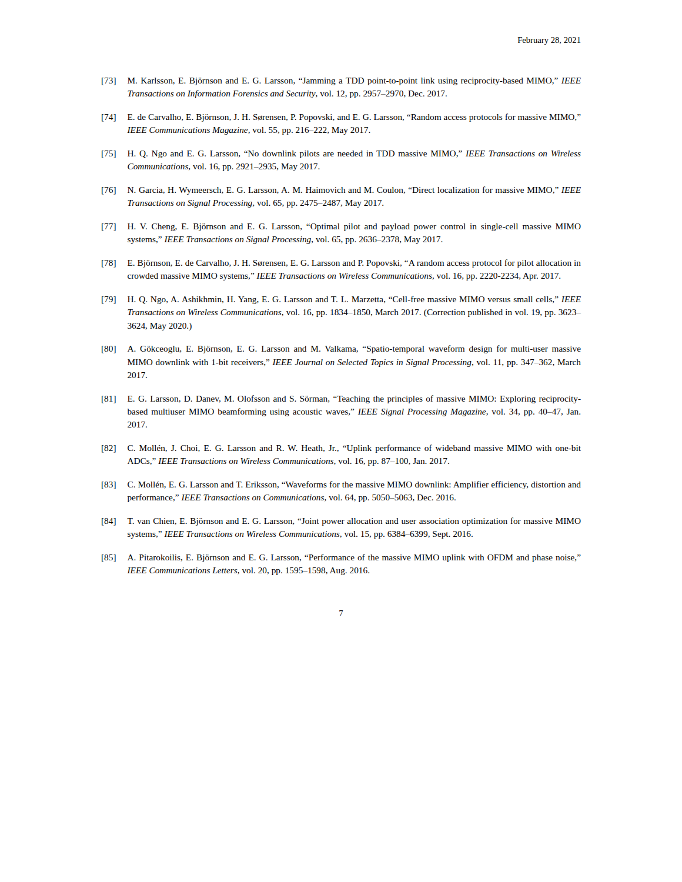February 28, 2021
[73] M. Karlsson, E. Björnson and E. G. Larsson, “Jamming a TDD point-to-point link using reciprocity-based MIMO,” IEEE Transactions on Information Forensics and Security, vol. 12, pp. 2957–2970, Dec. 2017.
[74] E. de Carvalho, E. Björnson, J. H. Sørensen, P. Popovski, and E. G. Larsson, “Random access protocols for massive MIMO,” IEEE Communications Magazine, vol. 55, pp. 216–222, May 2017.
[75] H. Q. Ngo and E. G. Larsson, “No downlink pilots are needed in TDD massive MIMO,” IEEE Transactions on Wireless Communications, vol. 16, pp. 2921–2935, May 2017.
[76] N. Garcia, H. Wymeersch, E. G. Larsson, A. M. Haimovich and M. Coulon, “Direct localization for massive MIMO,” IEEE Transactions on Signal Processing, vol. 65, pp. 2475–2487, May 2017.
[77] H. V. Cheng, E. Björnson and E. G. Larsson, “Optimal pilot and payload power control in single-cell massive MIMO systems,” IEEE Transactions on Signal Processing, vol. 65, pp. 2636–2378, May 2017.
[78] E. Björnson, E. de Carvalho, J. H. Sørensen, E. G. Larsson and P. Popovski, “A random access protocol for pilot allocation in crowded massive MIMO systems,” IEEE Transactions on Wireless Communications, vol. 16, pp. 2220-2234, Apr. 2017.
[79] H. Q. Ngo, A. Ashikhmin, H. Yang, E. G. Larsson and T. L. Marzetta, “Cell-free massive MIMO versus small cells,” IEEE Transactions on Wireless Communications, vol. 16, pp. 1834–1850, March 2017. (Correction published in vol. 19, pp. 3623–3624, May 2020.)
[80] A. Gökceoglu, E. Björnson, E. G. Larsson and M. Valkama, “Spatio-temporal waveform design for multi-user massive MIMO downlink with 1-bit receivers,” IEEE Journal on Selected Topics in Signal Processing, vol. 11, pp. 347–362, March 2017.
[81] E. G. Larsson, D. Danev, M. Olofsson and S. Sörman, “Teaching the principles of massive MIMO: Exploring reciprocity-based multiuser MIMO beamforming using acoustic waves,” IEEE Signal Processing Magazine, vol. 34, pp. 40–47, Jan. 2017.
[82] C. Mollén, J. Choi, E. G. Larsson and R. W. Heath, Jr., “Uplink performance of wideband massive MIMO with one-bit ADCs,” IEEE Transactions on Wireless Communications, vol. 16, pp. 87–100, Jan. 2017.
[83] C. Mollén, E. G. Larsson and T. Eriksson, “Waveforms for the massive MIMO downlink: Amplifier efficiency, distortion and performance,” IEEE Transactions on Communications, vol. 64, pp. 5050–5063, Dec. 2016.
[84] T. van Chien, E. Björnson and E. G. Larsson, “Joint power allocation and user association optimization for massive MIMO systems,” IEEE Transactions on Wireless Communications, vol. 15, pp. 6384–6399, Sept. 2016.
[85] A. Pitarokoilis, E. Björnson and E. G. Larsson, “Performance of the massive MIMO uplink with OFDM and phase noise,” IEEE Communications Letters, vol. 20, pp. 1595–1598, Aug. 2016.
7